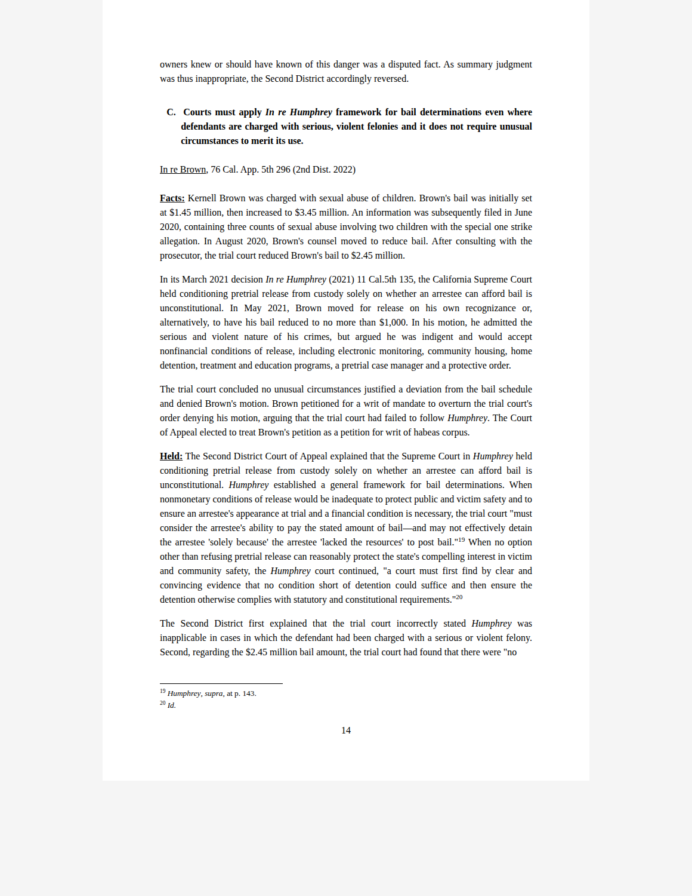owners knew or should have known of this danger was a disputed fact. As summary judgment was thus inappropriate, the Second District accordingly reversed.
C. Courts must apply In re Humphrey framework for bail determinations even where defendants are charged with serious, violent felonies and it does not require unusual circumstances to merit its use.
In re Brown, 76 Cal. App. 5th 296 (2nd Dist. 2022)
Facts: Kernell Brown was charged with sexual abuse of children. Brown's bail was initially set at $1.45 million, then increased to $3.45 million. An information was subsequently filed in June 2020, containing three counts of sexual abuse involving two children with the special one strike allegation. In August 2020, Brown's counsel moved to reduce bail. After consulting with the prosecutor, the trial court reduced Brown's bail to $2.45 million.
In its March 2021 decision In re Humphrey (2021) 11 Cal.5th 135, the California Supreme Court held conditioning pretrial release from custody solely on whether an arrestee can afford bail is unconstitutional. In May 2021, Brown moved for release on his own recognizance or, alternatively, to have his bail reduced to no more than $1,000. In his motion, he admitted the serious and violent nature of his crimes, but argued he was indigent and would accept nonfinancial conditions of release, including electronic monitoring, community housing, home detention, treatment and education programs, a pretrial case manager and a protective order.
The trial court concluded no unusual circumstances justified a deviation from the bail schedule and denied Brown's motion. Brown petitioned for a writ of mandate to overturn the trial court's order denying his motion, arguing that the trial court had failed to follow Humphrey. The Court of Appeal elected to treat Brown's petition as a petition for writ of habeas corpus.
Held: The Second District Court of Appeal explained that the Supreme Court in Humphrey held conditioning pretrial release from custody solely on whether an arrestee can afford bail is unconstitutional. Humphrey established a general framework for bail determinations. When nonmonetary conditions of release would be inadequate to protect public and victim safety and to ensure an arrestee's appearance at trial and a financial condition is necessary, the trial court "must consider the arrestee's ability to pay the stated amount of bail—and may not effectively detain the arrestee 'solely because' the arrestee 'lacked the resources' to post bail."19 When no option other than refusing pretrial release can reasonably protect the state's compelling interest in victim and community safety, the Humphrey court continued, "a court must first find by clear and convincing evidence that no condition short of detention could suffice and then ensure the detention otherwise complies with statutory and constitutional requirements."20
The Second District first explained that the trial court incorrectly stated Humphrey was inapplicable in cases in which the defendant had been charged with a serious or violent felony. Second, regarding the $2.45 million bail amount, the trial court had found that there were "no
19 Humphrey, supra, at p. 143.
20 Id.
14